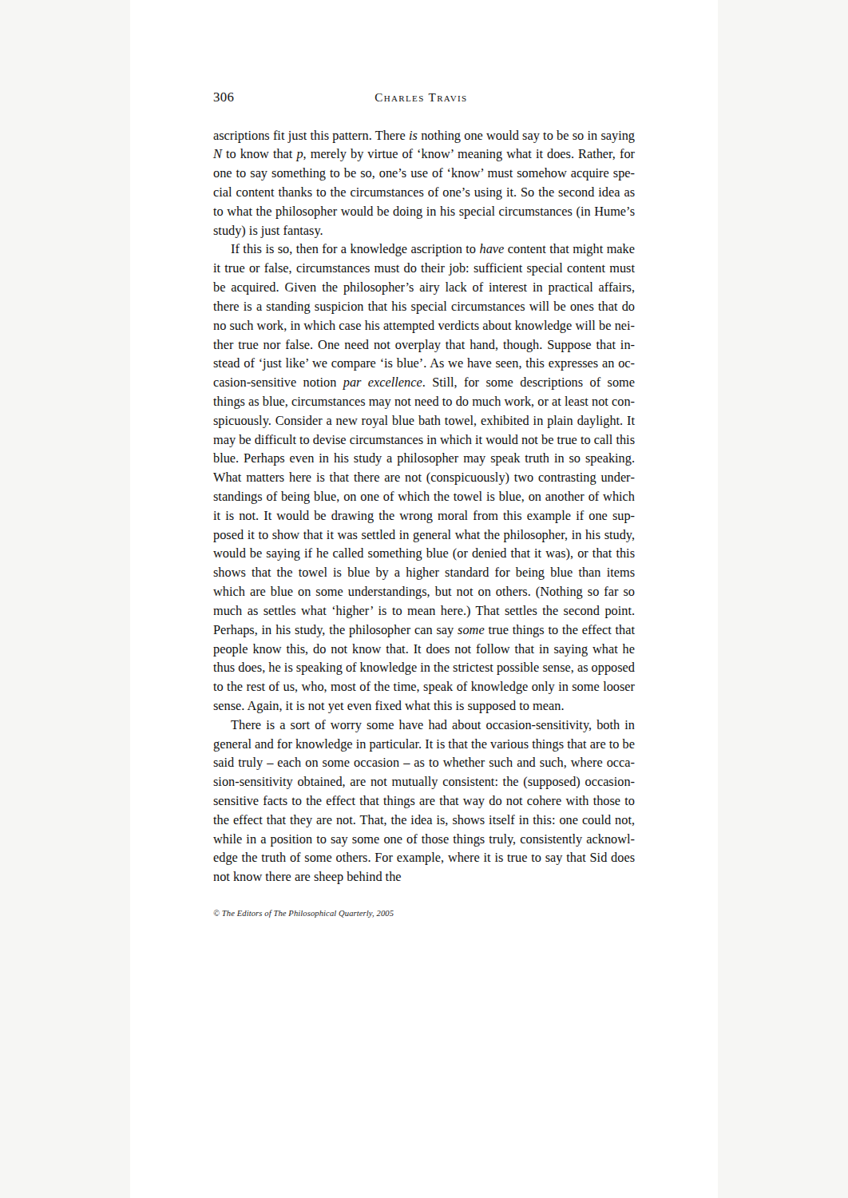306 Charles Travis
ascriptions fit just this pattern. There is nothing one would say to be so in saying N to know that p, merely by virtue of ‘know’ meaning what it does. Rather, for one to say something to be so, one’s use of ‘know’ must somehow acquire special content thanks to the circumstances of one’s using it. So the second idea as to what the philosopher would be doing in his special circumstances (in Hume’s study) is just fantasy.
If this is so, then for a knowledge ascription to have content that might make it true or false, circumstances must do their job: sufficient special content must be acquired. Given the philosopher’s airy lack of interest in practical affairs, there is a standing suspicion that his special circumstances will be ones that do no such work, in which case his attempted verdicts about knowledge will be neither true nor false. One need not overplay that hand, though. Suppose that instead of ‘just like’ we compare ‘is blue’. As we have seen, this expresses an occasion-sensitive notion par excellence. Still, for some descriptions of some things as blue, circumstances may not need to do much work, or at least not conspicuously. Consider a new royal blue bath towel, exhibited in plain daylight. It may be difficult to devise circumstances in which it would not be true to call this blue. Perhaps even in his study a philosopher may speak truth in so speaking. What matters here is that there are not (conspicuously) two contrasting understandings of being blue, on one of which the towel is blue, on another of which it is not. It would be drawing the wrong moral from this example if one supposed it to show that it was settled in general what the philosopher, in his study, would be saying if he called something blue (or denied that it was), or that this shows that the towel is blue by a higher standard for being blue than items which are blue on some understandings, but not on others. (Nothing so far so much as settles what ‘higher’ is to mean here.) That settles the second point. Perhaps, in his study, the philosopher can say some true things to the effect that people know this, do not know that. It does not follow that in saying what he thus does, he is speaking of knowledge in the strictest possible sense, as opposed to the rest of us, who, most of the time, speak of knowledge only in some looser sense. Again, it is not yet even fixed what this is supposed to mean.
There is a sort of worry some have had about occasion-sensitivity, both in general and for knowledge in particular. It is that the various things that are to be said truly – each on some occasion – as to whether such and such, where occasion-sensitivity obtained, are not mutually consistent: the (supposed) occasion-sensitive facts to the effect that things are that way do not cohere with those to the effect that they are not. That, the idea is, shows itself in this: one could not, while in a position to say some one of those things truly, consistently acknowledge the truth of some others. For example, where it is true to say that Sid does not know there are sheep behind the
© The Editors of The Philosophical Quarterly, 2005